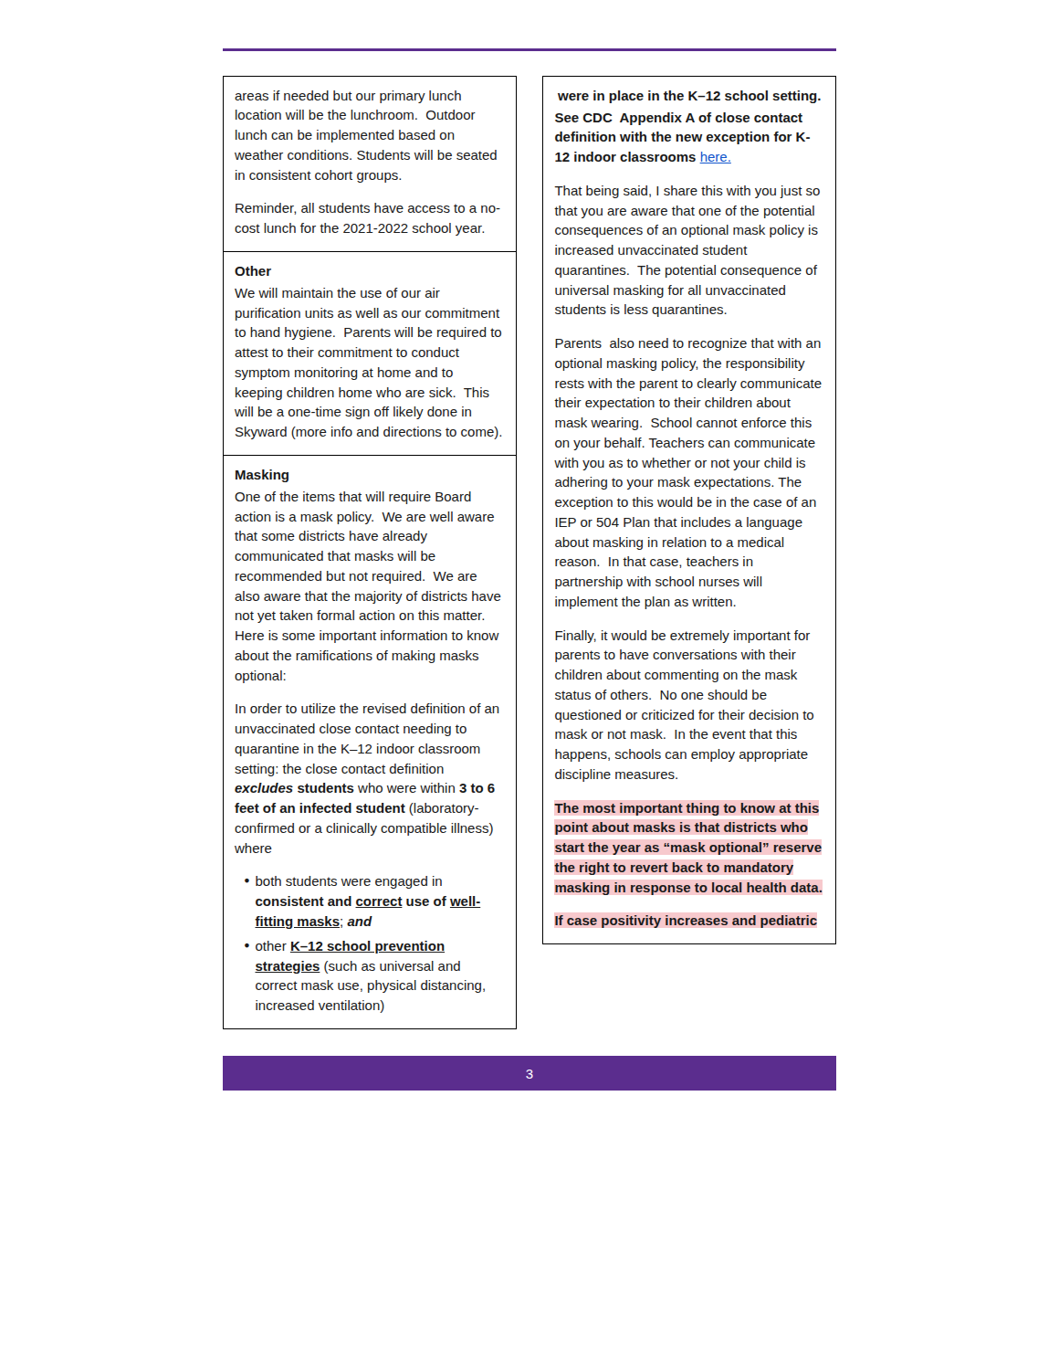areas if needed but our primary lunch location will be the lunchroom. Outdoor lunch can be implemented based on weather conditions. Students will be seated in consistent cohort groups.
Reminder, all students have access to a no-cost lunch for the 2021-2022 school year.
Other
We will maintain the use of our air purification units as well as our commitment to hand hygiene. Parents will be required to attest to their commitment to conduct symptom monitoring at home and to keeping children home who are sick. This will be a one-time sign off likely done in Skyward (more info and directions to come).
Masking
One of the items that will require Board action is a mask policy. We are well aware that some districts have already communicated that masks will be recommended but not required. We are also aware that the majority of districts have not yet taken formal action on this matter. Here is some important information to know about the ramifications of making masks optional:
In order to utilize the revised definition of an unvaccinated close contact needing to quarantine in the K–12 indoor classroom setting: the close contact definition excludes students who were within 3 to 6 feet of an infected student (laboratory-confirmed or a clinically compatible illness) where
both students were engaged in consistent and correct use of well-fitting masks; and
other K–12 school prevention strategies (such as universal and correct mask use, physical distancing, increased ventilation)
were in place in the K–12 school setting.
See CDC Appendix A of close contact definition with the new exception for K-12 indoor classrooms here.
That being said, I share this with you just so that you are aware that one of the potential consequences of an optional mask policy is increased unvaccinated student quarantines. The potential consequence of universal masking for all unvaccinated students is less quarantines.
Parents also need to recognize that with an optional masking policy, the responsibility rests with the parent to clearly communicate their expectation to their children about mask wearing. School cannot enforce this on your behalf. Teachers can communicate with you as to whether or not your child is adhering to your mask expectations. The exception to this would be in the case of an IEP or 504 Plan that includes a language about masking in relation to a medical reason. In that case, teachers in partnership with school nurses will implement the plan as written.
Finally, it would be extremely important for parents to have conversations with their children about commenting on the mask status of others. No one should be questioned or criticized for their decision to mask or not mask. In the event that this happens, schools can employ appropriate discipline measures.
The most important thing to know at this point about masks is that districts who start the year as “mask optional” reserve the right to revert back to mandatory masking in response to local health data.
If case positivity increases and pediatric
3